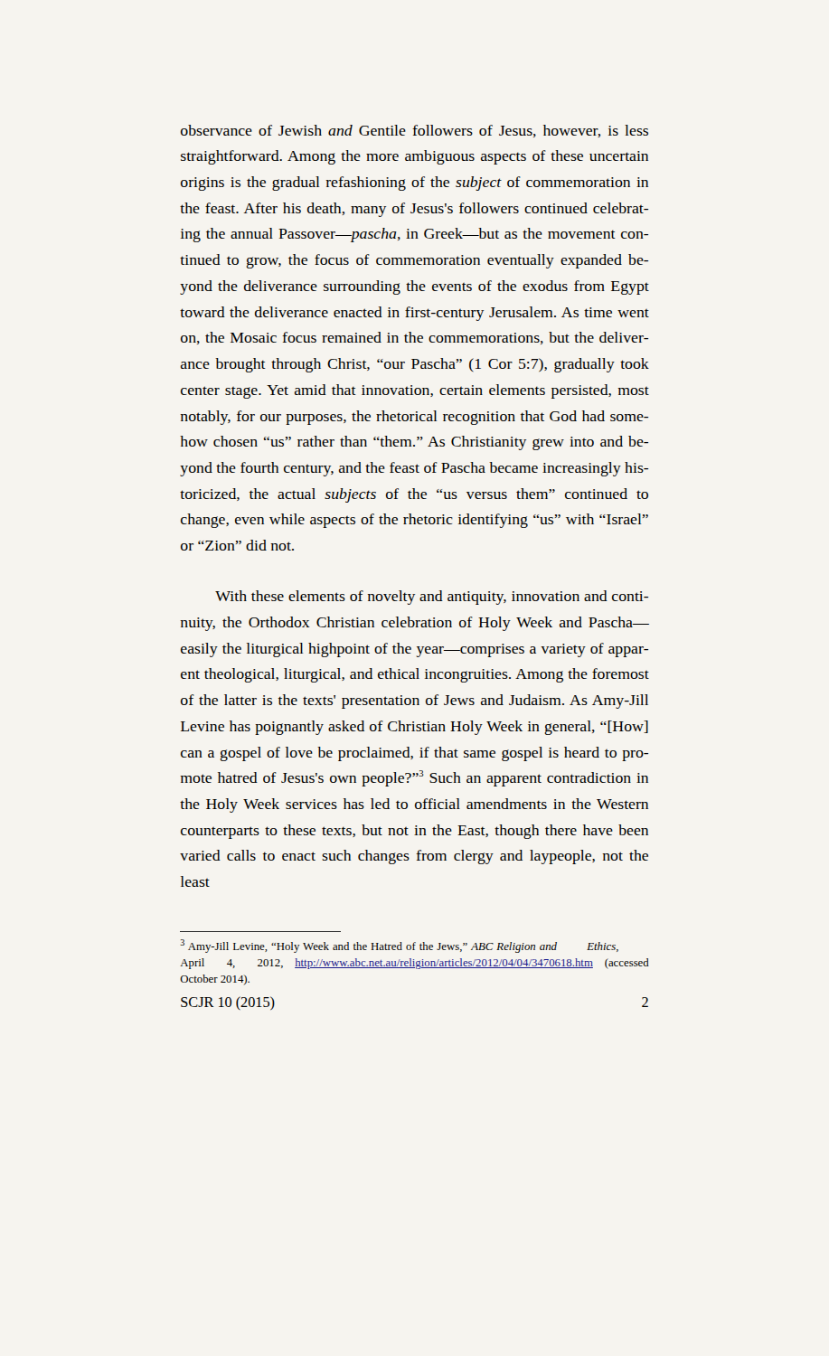observance of Jewish and Gentile followers of Jesus, however, is less straightforward. Among the more ambiguous aspects of these uncertain origins is the gradual refashioning of the subject of commemoration in the feast. After his death, many of Jesus's followers continued celebrating the annual Passover—pascha, in Greek—but as the movement continued to grow, the focus of commemoration eventually expanded beyond the deliverance surrounding the events of the exodus from Egypt toward the deliverance enacted in first-century Jerusalem. As time went on, the Mosaic focus remained in the commemorations, but the deliverance brought through Christ, “our Pascha” (1 Cor 5:7), gradually took center stage. Yet amid that innovation, certain elements persisted, most notably, for our purposes, the rhetorical recognition that God had somehow chosen “us” rather than “them.” As Christianity grew into and beyond the fourth century, and the feast of Pascha became increasingly historicized, the actual subjects of the “us versus them” continued to change, even while aspects of the rhetoric identifying “us” with “Israel” or “Zion” did not.
With these elements of novelty and antiquity, innovation and continuity, the Orthodox Christian celebration of Holy Week and Pascha—easily the liturgical highpoint of the year—comprises a variety of apparent theological, liturgical, and ethical incongruities. Among the foremost of the latter is the texts' presentation of Jews and Judaism. As Amy-Jill Levine has poignantly asked of Christian Holy Week in general, “[How] can a gospel of love be proclaimed, if that same gospel is heard to promote hatred of Jesus's own people?”3 Such an apparent contradiction in the Holy Week services has led to official amendments in the Western counterparts to these texts, but not in the East, though there have been varied calls to enact such changes from clergy and laypeople, not the least
3 Amy-Jill Levine, “Holy Week and the Hatred of the Jews,” ABC Religion and Ethics, April 4, 2012, http://www.abc.net.au/religion/articles/2012/04/04/3470618.htm (accessed October 2014).
SCJR 10 (2015) 2